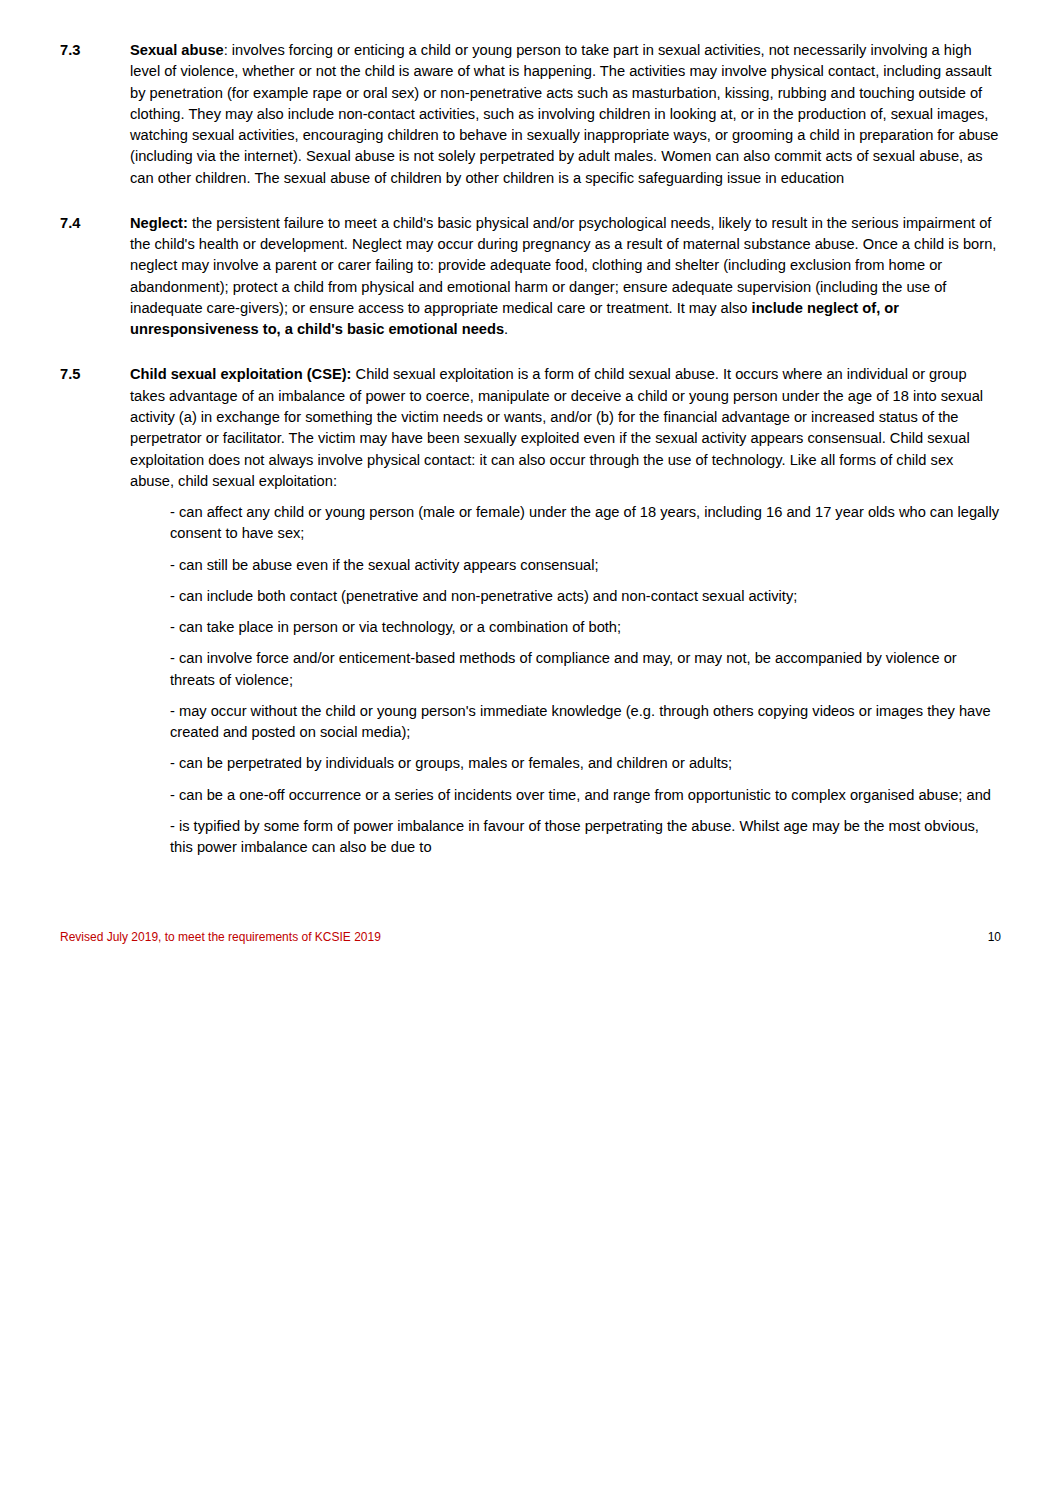7.3
Sexual abuse: involves forcing or enticing a child or young person to take part in sexual activities, not necessarily involving a high level of violence, whether or not the child is aware of what is happening. The activities may involve physical contact, including assault by penetration (for example rape or oral sex) or non-penetrative acts such as masturbation, kissing, rubbing and touching outside of clothing. They may also include non-contact activities, such as involving children in looking at, or in the production of, sexual images, watching sexual activities, encouraging children to behave in sexually inappropriate ways, or grooming a child in preparation for abuse (including via the internet). Sexual abuse is not solely perpetrated by adult males. Women can also commit acts of sexual abuse, as can other children. The sexual abuse of children by other children is a specific safeguarding issue in education
7.4
Neglect: the persistent failure to meet a child's basic physical and/or psychological needs, likely to result in the serious impairment of the child's health or development. Neglect may occur during pregnancy as a result of maternal substance abuse. Once a child is born, neglect may involve a parent or carer failing to: provide adequate food, clothing and shelter (including exclusion from home or abandonment); protect a child from physical and emotional harm or danger; ensure adequate supervision (including the use of inadequate care-givers); or ensure access to appropriate medical care or treatment. It may also include neglect of, or unresponsiveness to, a child's basic emotional needs.
7.5
Child sexual exploitation (CSE): Child sexual exploitation is a form of child sexual abuse. It occurs where an individual or group takes advantage of an imbalance of power to coerce, manipulate or deceive a child or young person under the age of 18 into sexual activity (a) in exchange for something the victim needs or wants, and/or (b) for the financial advantage or increased status of the perpetrator or facilitator. The victim may have been sexually exploited even if the sexual activity appears consensual. Child sexual exploitation does not always involve physical contact: it can also occur through the use of technology. Like all forms of child sex abuse, child sexual exploitation:
- can affect any child or young person (male or female) under the age of 18 years, including 16 and 17 year olds who can legally consent to have sex;
- can still be abuse even if the sexual activity appears consensual;
- can include both contact (penetrative and non-penetrative acts) and non-contact sexual activity;
- can take place in person or via technology, or a combination of both;
- can involve force and/or enticement-based methods of compliance and may, or may not, be accompanied by violence or threats of violence;
- may occur without the child or young person's immediate knowledge (e.g. through others copying videos or images they have created and posted on social media);
- can be perpetrated by individuals or groups, males or females, and children or adults;
- can be a one-off occurrence or a series of incidents over time, and range from opportunistic to complex organised abuse; and
- is typified by some form of power imbalance in favour of those perpetrating the abuse. Whilst age may be the most obvious, this power imbalance can also be due to
Revised July 2019, to meet the requirements of KCSIE 2019 10